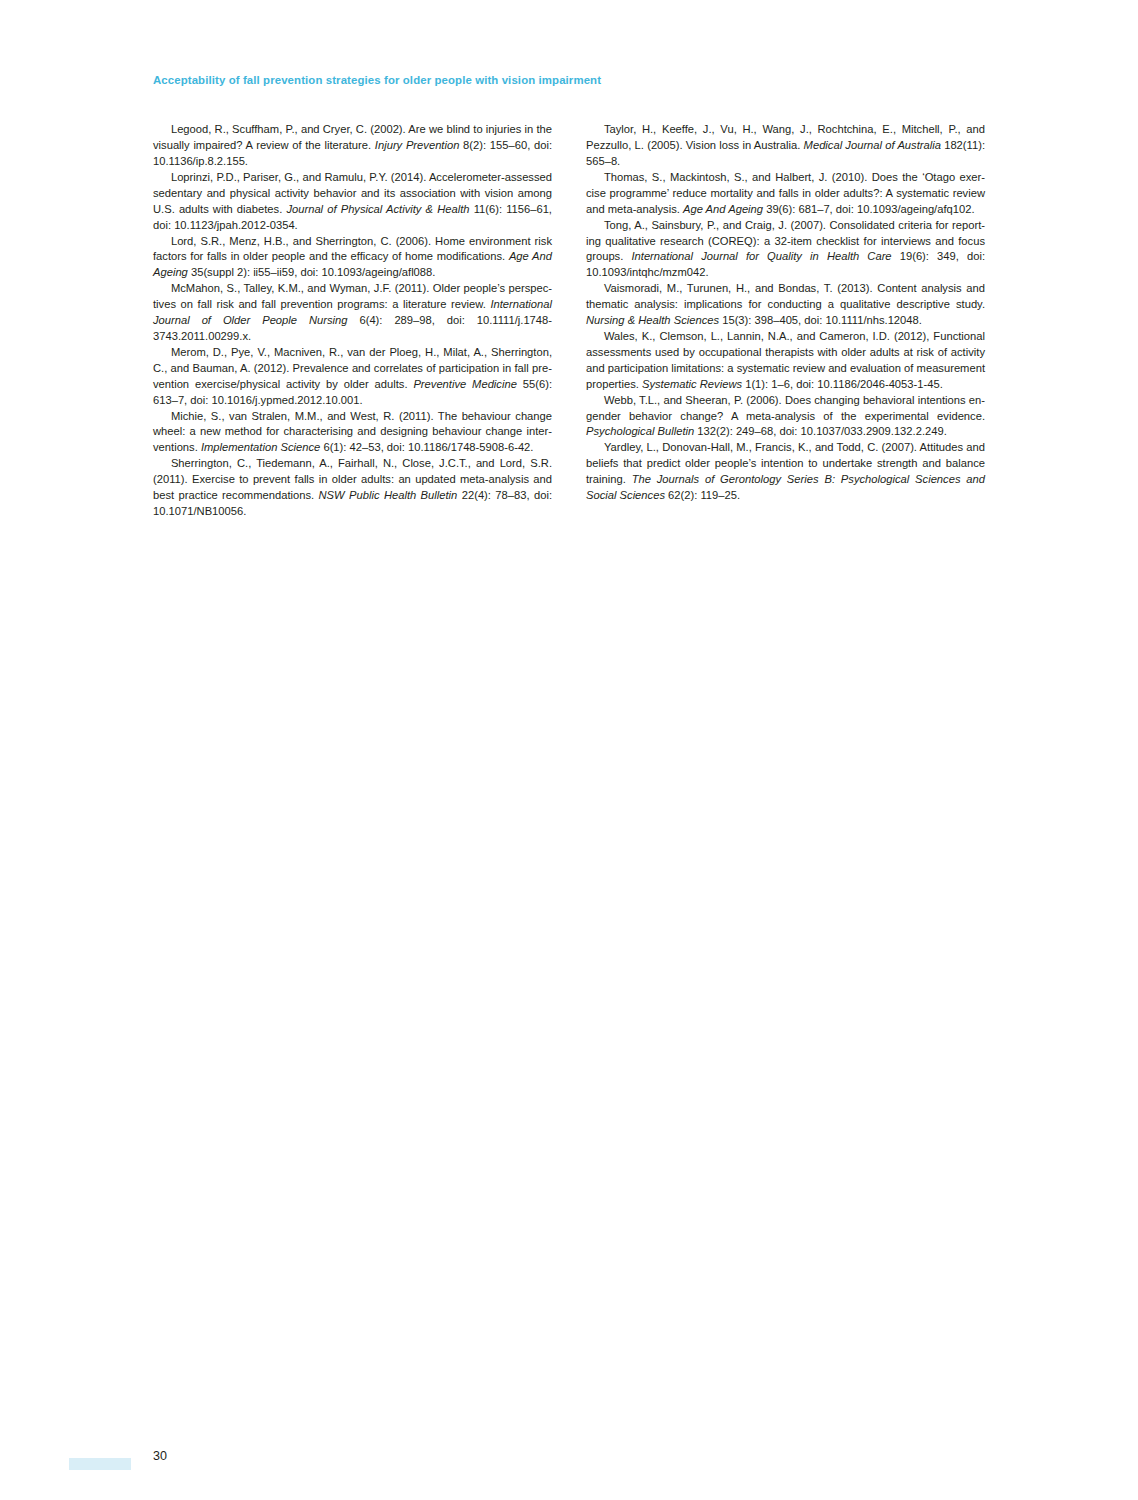Acceptability of fall prevention strategies for older people with vision impairment
Legood, R., Scuffham, P., and Cryer, C. (2002). Are we blind to injuries in the visually impaired? A review of the literature. Injury Prevention 8(2): 155–60, doi: 10.1136/ip.8.2.155.
Loprinzi, P.D., Pariser, G., and Ramulu, P.Y. (2014). Accelerometer-assessed sedentary and physical activity behavior and its association with vision among U.S. adults with diabetes. Journal of Physical Activity & Health 11(6): 1156–61, doi: 10.1123/jpah.2012-0354.
Lord, S.R., Menz, H.B., and Sherrington, C. (2006). Home environment risk factors for falls in older people and the efficacy of home modifications. Age And Ageing 35(suppl 2): ii55–ii59, doi: 10.1093/ageing/afl088.
McMahon, S., Talley, K.M., and Wyman, J.F. (2011). Older people’s perspectives on fall risk and fall prevention programs: a literature review. International Journal of Older People Nursing 6(4): 289–98, doi: 10.1111/j.1748-3743.2011.00299.x.
Merom, D., Pye, V., Macniven, R., van der Ploeg, H., Milat, A., Sherrington, C., and Bauman, A. (2012). Prevalence and correlates of participation in fall prevention exercise/physical activity by older adults. Preventive Medicine 55(6): 613–7, doi: 10.1016/j.ypmed.2012.10.001.
Michie, S., van Stralen, M.M., and West, R. (2011). The behaviour change wheel: a new method for characterising and designing behaviour change interventions. Implementation Science 6(1): 42–53, doi: 10.1186/1748-5908-6-42.
Sherrington, C., Tiedemann, A., Fairhall, N., Close, J.C.T., and Lord, S.R. (2011). Exercise to prevent falls in older adults: an updated meta-analysis and best practice recommendations. NSW Public Health Bulletin 22(4): 78–83, doi: 10.1071/NB10056.
Taylor, H., Keeffe, J., Vu, H., Wang, J., Rochtchina, E., Mitchell, P., and Pezzullo, L. (2005). Vision loss in Australia. Medical Journal of Australia 182(11): 565–8.
Thomas, S., Mackintosh, S., and Halbert, J. (2010). Does the ‘Otago exercise programme’ reduce mortality and falls in older adults?: A systematic review and meta-analysis. Age And Ageing 39(6): 681–7, doi: 10.1093/ageing/afq102.
Tong, A., Sainsbury, P., and Craig, J. (2007). Consolidated criteria for reporting qualitative research (COREQ): a 32-item checklist for interviews and focus groups. International Journal for Quality in Health Care 19(6): 349, doi: 10.1093/intqhc/mzm042.
Vaismoradi, M., Turunen, H., and Bondas, T. (2013). Content analysis and thematic analysis: implications for conducting a qualitative descriptive study. Nursing & Health Sciences 15(3): 398–405, doi: 10.1111/nhs.12048.
Wales, K., Clemson, L., Lannin, N.A., and Cameron, I.D. (2012), Functional assessments used by occupational therapists with older adults at risk of activity and participation limitations: a systematic review and evaluation of measurement properties. Systematic Reviews 1(1): 1–6, doi: 10.1186/2046-4053-1-45.
Webb, T.L., and Sheeran, P. (2006). Does changing behavioral intentions engender behavior change? A meta-analysis of the experimental evidence. Psychological Bulletin 132(2): 249–68, doi: 10.1037/033.2909.132.2.249.
Yardley, L., Donovan-Hall, M., Francis, K., and Todd, C. (2007). Attitudes and beliefs that predict older people’s intention to undertake strength and balance training. The Journals of Gerontology Series B: Psychological Sciences and Social Sciences 62(2): 119–25.
30